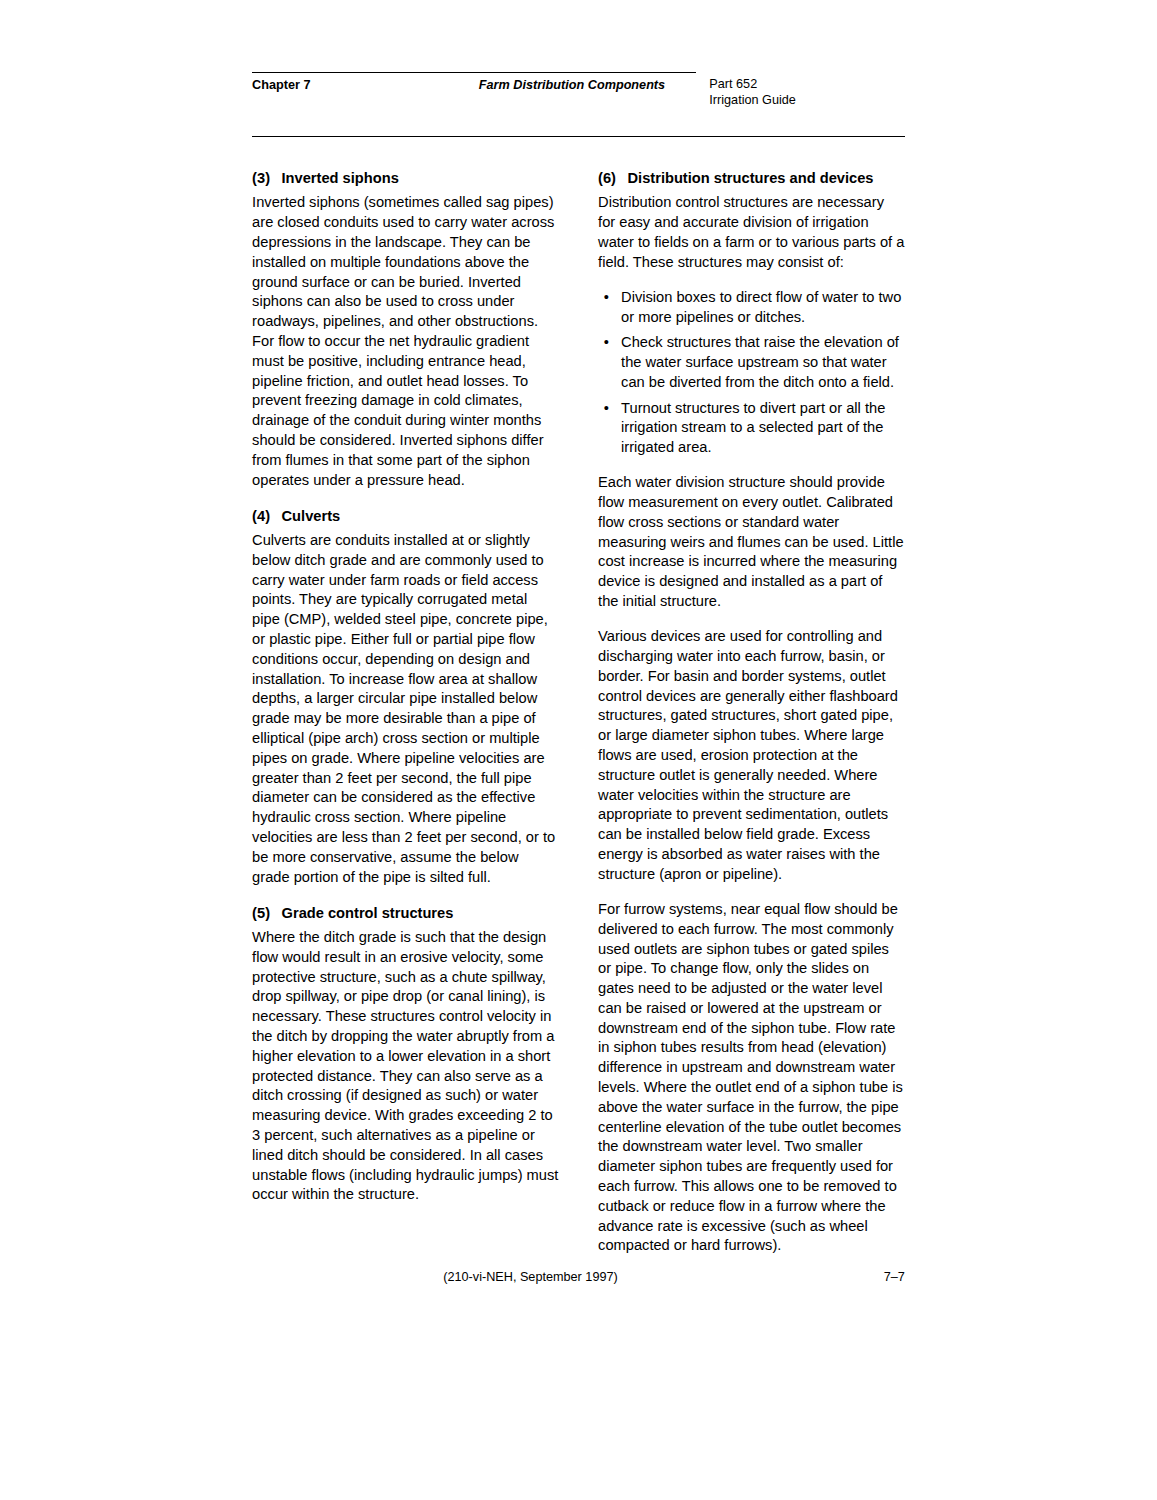| Chapter 7 | Farm Distribution Components | Part 652 Irrigation Guide |
| (3) Inverted siphons Inverted siphons (sometimes called sag pipes) are closed conduits used to carry water across depressions in the landscape. They can be installed on multiple foundations above the ground surface or can be buried. Inverted siphons can also be used to cross under roadways, pipelines, and other obstructions. For flow to occur the net hydraulic gradient must be positive, including entrance head, pipeline friction, and outlet head losses. To prevent freezing damage in cold climates, drainage of the conduit during winter months should be considered. Inverted siphons differ from flumes in that some part of the siphon operates under a pressure head. (4) Culverts Culverts are conduits installed at or slightly below ditch grade and are commonly used to carry water under farm roads or field access points. They are typically corrugated metal pipe (CMP), welded steel pipe, concrete pipe, or plastic pipe. Either full or partial pipe flow conditions occur, depending on design and installation. To increase flow area at shallow depths, a larger circular pipe installed below grade may be more desirable than a pipe of elliptical (pipe arch) cross section or multiple pipes on grade. Where pipeline velocities are greater than 2 feet per second, the full pipe diameter can be considered as the effective hydraulic cross section. Where pipeline velocities are less than 2 feet per second, or to be more conservative, assume the below grade portion of the pipe is silted full. (5) Grade control structures Where the ditch grade is such that the design flow would result in an erosive velocity, some protective structure, such as a chute spillway, drop spillway, or pipe drop (or canal lining), is necessary. These structures control velocity in the ditch by dropping the water abruptly from a higher elevation to a lower elevation in a short protected distance. They can also serve as a ditch crossing (if designed as such) or water measuring device. With grades exceeding 2 to 3 percent, such alternatives as a pipeline or lined ditch should be considered. In all cases unstable flows (including hydraulic jumps) must occur within the structure. | | (6) Distribution structures and devices Distribution control structures are necessary for easy and accurate division of irrigation water to fields on a farm or to various parts of a field. These structures may consist of: Division boxes to direct flow of water to two or more pipelines or ditches. Check structures that raise the elevation of the water surface upstream so that water can be diverted from the ditch onto a field. Turnout structures to divert part or all the irrigation stream to a selected part of the irrigated area. Each water division structure should provide flow measurement on every outlet. Calibrated flow cross sections or standard water measuring weirs and flumes can be used. Little cost increase is incurred where the measuring device is designed and installed as a part of the initial structure. Various devices are used for controlling and discharging water into each furrow, basin, or border. For basin and border systems, outlet control devices are generally either flashboard structures, gated structures, short gated pipe, or large diameter siphon tubes. Where large flows are used, erosion protection at the structure outlet is generally needed. Where water velocities within the structure are appropriate to prevent sedimentation, outlets can be installed below field grade. Excess energy is absorbed as water raises with the structure (apron or pipeline). For furrow systems, near equal flow should be delivered to each furrow. The most commonly used outlets are siphon tubes or gated spiles or pipe. To change flow, only the slides on gates need to be adjusted or the water level can be raised or lowered at the upstream or downstream end of the siphon tube. Flow rate in siphon tubes results from head (elevation) difference in upstream and downstream water levels. Where the outlet end of a siphon tube is above the water surface in the furrow, the pipe centerline elevation of the tube outlet becomes the downstream water level. Two smaller diameter siphon tubes are frequently used for each furrow. This allows one to be removed to cutback or reduce flow in a furrow where the advance rate is excessive (such as wheel compacted or hard furrows). |
| (210-vi-NEH, September 1997) | 7–7 |